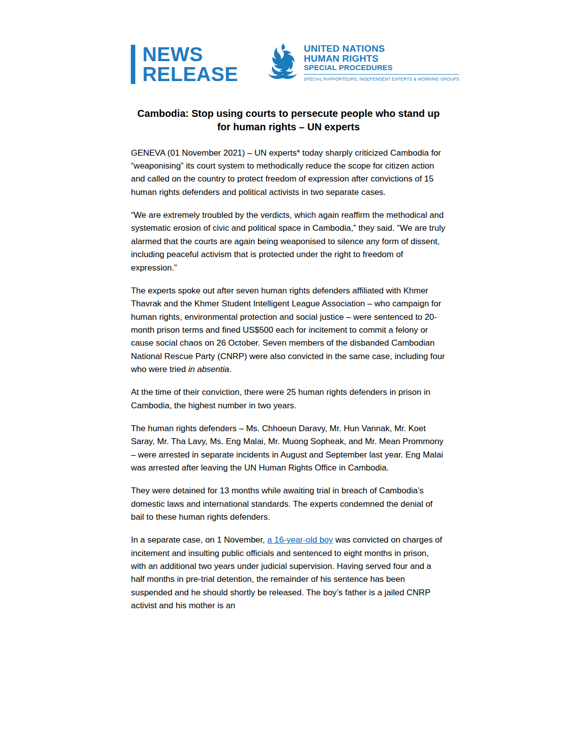News
Release
United Nations
Human Rights
Special Procedures
Special Rapporteurs, Independent Experts & Working Groups
Cambodia: Stop using courts to persecute people who stand up for human rights – UN experts
GENEVA (01 November 2021) – UN experts* today sharply criticized Cambodia for “weaponising” its court system to methodically reduce the scope for citizen action and called on the country to protect freedom of expression after convictions of 15 human rights defenders and political activists in two separate cases.
“We are extremely troubled by the verdicts, which again reaffirm the methodical and systematic erosion of civic and political space in Cambodia,” they said. “We are truly alarmed that the courts are again being weaponised to silence any form of dissent, including peaceful activism that is protected under the right to freedom of expression.”
The experts spoke out after seven human rights defenders affiliated with Khmer Thavrak and the Khmer Student Intelligent League Association – who campaign for human rights, environmental protection and social justice – were sentenced to 20-month prison terms and fined US$500 each for incitement to commit a felony or cause social chaos on 26 October. Seven members of the disbanded Cambodian National Rescue Party (CNRP) were also convicted in the same case, including four who were tried in absentia.
At the time of their conviction, there were 25 human rights defenders in prison in Cambodia, the highest number in two years.
The human rights defenders – Ms. Chhoeun Daravy, Mr. Hun Vannak, Mr. Koet Saray, Mr. Tha Lavy, Ms. Eng Malai, Mr. Muong Sopheak, and Mr. Mean Prommony – were arrested in separate incidents in August and September last year. Eng Malai was arrested after leaving the UN Human Rights Office in Cambodia.
They were detained for 13 months while awaiting trial in breach of Cambodia’s domestic laws and international standards. The experts condemned the denial of bail to these human rights defenders.
In a separate case, on 1 November, a 16-year-old boy was convicted on charges of incitement and insulting public officials and sentenced to eight months in prison, with an additional two years under judicial supervision. Having served four and a half months in pre-trial detention, the remainder of his sentence has been suspended and he should shortly be released. The boy’s father is a jailed CNRP activist and his mother is an